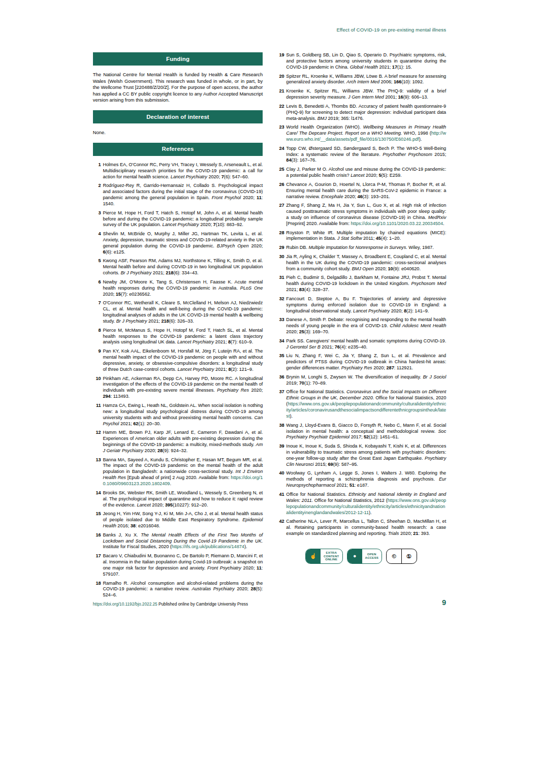Effect of COVID-19 on pre-existing mental illness
Funding
The National Centre for Mental Health is funded by Health & Care Research Wales (Welsh Government). This research was funded in whole, or in part, by the Wellcome Trust [220488/Z/20/Z]. For the purpose of open access, the author has applied a CC BY public copyright licence to any Author Accepted Manuscript version arising from this submission.
Declaration of interest
None.
References
Holmes EA, O'Connor RC, Perry VH, Tracey I, Wessely S, Arseneault L, et al. Multidisciplinary research priorities for the COVID-19 pandemic: a call for action for mental health science. Lancet Psychiatry 2020; 7(6): 547–60.
Rodríguez-Rey R, Garrido-Hernansaiz H, Collado S. Psychological impact and associated factors during the initial stage of the coronavirus (COVID-19) pandemic among the general population in Spain. Front Psychol 2020; 11: 1540.
Pierce M, Hope H, Ford T, Hatch S, Hotopf M, John A, et al. Mental health before and during the COVID-19 pandemic: a longitudinal probability sample survey of the UK population. Lancet Psychiatry 2020; 7(10): 883–92.
Shevlin M, McBride O, Murphy J, Miller JG, Hartman TK, Levita L, et al. Anxiety, depression, traumatic stress and COVID-19-related anxiety in the UK general population during the COVID-19 pandemic. BJPsych Open 2020; 6(6): e125.
Kwong ASF, Pearson RM, Adams MJ, Northstone K, Tilling K, Smith D, et al. Mental health before and during COVID-19 in two longitudinal UK population cohorts. Br J Psychiatry 2021; 218(6): 334–43.
Newby JM, O'Moore K, Tang S, Christensen H, Faasse K. Acute mental health responses during the COVID-19 pandemic in Australia. PLoS One 2020; 15(7): e0236562.
O'Connor RC, Wetherall K, Cleare S, McClelland H, Melson AJ, Niedzwiedz CL, et al. Mental health and well-being during the COVID-19 pandemic: longitudinal analyses of adults in the UK COVID-19 mental health & wellbeing study. Br J Psychiatry 2021; 218(6): 326–33.
Pierce M, McManus S, Hope H, Hotopf M, Ford T, Hatch SL, et al. Mental health responses to the COVID-19 pandemic: a latent class trajectory analysis using longitudinal UK data. Lancet Psychiatry 2021; 8(7): 610–9.
Pan KY, Kok AAL, Eikelenboom M, Horsfall M, Jörg F, Luteijn RA, et al. The mental health impact of the COVID-19 pandemic on people with and without depressive, anxiety, or obsessive-compulsive disorders: a longitudinal study of three Dutch case-control cohorts. Lancet Psychiatry 2021; 8(2): 121–9.
Pinkham AE, Ackerman RA, Depp CA, Harvey PD, Moore RC. A longitudinal investigation of the effects of the COVID-19 pandemic on the mental health of individuals with pre-existing severe mental illnesses. Psychiatry Res 2020; 294: 113493.
Hamza CA, Ewing L, Heath NL, Goldstein AL. When social isolation is nothing new: a longitudinal study psychological distress during COVID-19 among university students with and without preexisting mental health concerns. Can Psychol 2021; 62(1): 20–30.
Hamm ME, Brown PJ, Karp JF, Lenard E, Cameron F, Dawdani A, et al. Experiences of American older adults with pre-existing depression during the beginnings of the COVID-19 pandemic: a multicity, mixed-methods study. Am J Geriatr Psychiatry 2020; 28(9): 924–32.
Banna MA, Sayeed A, Kundu S, Christopher E, Hasan MT, Begum MR, et al. The impact of the COVID-19 pandemic on the mental health of the adult population in Bangladesh: a nationwide cross-sectional study. Int J Environ Health Res [Epub ahead of print] 2 Aug 2020. Available from: https://doi.org/10.1080/09603123.2020.1802409.
Brooks SK, Webster RK, Smith LE, Woodland L, Wessely S, Greenberg N, et al. The psychological impact of quarantine and how to reduce it: rapid review of the evidence. Lancet 2020; 395(10227): 912–20.
Jeong H, Yim HW, Song Y-J, Ki M, Min J-A, Cho J, et al. Mental health status of people isolated due to Middle East Respiratory Syndrome. Epidemiol Health 2016; 38: e2016048.
Banks J, Xu X. The Mental Health Effects of the First Two Months of Lockdown and Social Distancing During the Covid-19 Pandemic in the UK. Institute for Fiscal Studies, 2020 (https://ifs.org.uk/publications/14874).
Bacaro V, Chiabudini M, Buonanno C, De Bartolo P, Riemann D, Mancini F, et al. Insomnia in the Italian population during Covid-19 outbreak: a snapshot on one major risk factor for depression and anxiety. Front Psychiatry 2020; 11: 579107.
Ramalho R. Alcohol consumption and alcohol-related problems during the COVID-19 pandemic: a narrative review. Australas Psychiatry 2020; 28(5): 524–6.
Sun S, Goldberg SB, Lin D, Qiao S, Operario D. Psychiatric symptoms, risk, and protective factors among university students in quarantine during the COVID-19 pandemic in China. Global Health 2021; 17(1): 15.
Spitzer RL, Kroenke K, Williams JBW, Löwe B. A brief measure for assessing generalized anxiety disorder. Arch Intern Med 2006; 166(10): 1092.
Kroenke K, Spitzer RL, Williams JBW. The PHQ-9: validity of a brief depression severity measure. J Gen Intern Med 2001; 16(9): 606–13.
Levis B, Benedetti A, Thombs BD. Accuracy of patient health questionnaire-9 (PHQ-9) for screening to detect major depression: individual participant data meta-analysis. BMJ 2019; 365: l1476.
World Health Organization (WHO). Wellbeing Measures in Primary Health Care/ The Depcare Project. Report on a WHO Meeting. WHO, 1998 (http://www.euro.who.int/__data/assets/pdf_file/0016/130750/E60246.pdf).
Topp CW, Østergaard SD, Søndergaard S, Bech P. The WHO-5 Well-Being Index: a systematic review of the literature. Psychother Psychosom 2015; 84(3): 167–76.
Clay J, Parker M O. Alcohol use and misuse during the COVID-19 pandemic: a potential public health crisis? Lancet 2020; 5(5): E259.
Chevance A, Gourion D, Hoertel N, Llorca P-M, Thomas P, Bocher R, et al. Ensuring mental health care during the SARS-CoV-2 epidemic in France: a narrative review. Encephale 2020; 46(3): 193–201.
Zhang F, Shang Z, Ma H, Jia Y, Sun L, Guo X, et al. High risk of infection caused posttraumatic stress symptoms in individuals with poor sleep quality: a study on influence of coronavirus disease (COVID-19) in China. MedRxiv [Preprint] 2020. Available from: https://doi.org/10.1101/2020.03.22.20034504.
Royston P, White IR. Multiple imputation by chained equations (MICE): implementation in Stata. J Stat Softw 2011; 45(4): 1–20.
Rubin DB. Multiple Imputation for Nonresponse in Surveys. Wiley, 1987.
Jia R, Ayling K, Chalder T, Massey A, Broadbent E, Coupland C, et al. Mental health in the UK during the COVID-19 pandemic: cross-sectional analyses from a community cohort study. BMJ Open 2020; 10(9): e040620.
Pieh C, Budimir S, Delgadillo J, Barkham M, Fontaine JRJ, Probst T. Mental health during COVID-19 lockdown in the United Kingdom. Psychosom Med 2021; 83(4): 328–37.
Fancourt D, Steptoe A, Bu F. Trajectories of anxiety and depressive symptoms during enforced isolation due to COVID-19 in England: a longitudinal observational study. Lancet Psychiatry 2020; 8(2): 141–9.
Danese A, Smith P. Debate: recognising and responding to the mental health needs of young people in the era of COVID-19. Child Adolesc Ment Health 2020; 25(3): 169–70.
Park SS. Caregivers' mental health and somatic symptoms during COVID-19. J Gerontol Ser B 2021; 76(4): e235–40.
Liu N, Zhang F, Wei C, Jia Y, Shang Z, Sun L, et al. Prevalence and predictors of PTSS during COVID-19 outbreak in China hardest-hit areas: gender differences matter. Psychiatry Res 2020; 287: 112921.
Brynin M, Longhi S, Zwysen W. The diversification of inequality. Br J Sociol 2019; 70(1): 70–89.
Office for National Statistics. Coronavirus and the Social Impacts on Different Ethnic Groups in the UK, December 2020. Office for National Statistics, 2020 (https://www.ons.gov.uk/peoplepopulationandcommunity/culturalidentity/ethnicity/articles/coronavirusandthesocialimpactsondifferentethnicgroupsintheuk/latest).
Wang J, Lloyd-Evans B, Giacco D, Forsyth R, Nebo C, Mann F, et al. Social isolation in mental health: a conceptual and methodological review. Soc Psychiatry Psychiatr Epidemiol 2017; 52(12): 1451–61.
Inoue K, Inoue K, Suda S, Shioda K, Kobayashi T, Kishi K, et al. Differences in vulnerability to traumatic stress among patients with psychiatric disorders: one-year follow-up study after the Great East Japan Earthquake. Psychiatry Clin Neurosci 2015; 69(9): 587–95.
Woolway G, Lynham A, Legge S, Jones I, Walters J. W80. Exploring the methods of reporting a schizophrenia diagnosis and psychosis. Eur Neuropsychopharmacol 2021; 51: e187.
Office for National Statistics. Ethnicity and National Identity in England and Wales: 2011. Office for National Statistics, 2012 (https://www.ons.gov.uk/peoplepopulationandcommunity/culturalidentity/ethnicity/articles/ethnicityandnationalidentityinenglandandwales/2012-12-11).
Catherine NLA, Lever R, Marcellus L, Tallon C, Sheehan D, MacMillan H, et al. Retaining participants in community-based health research: a case example on standardized planning and reporting. Trials 2020; 21: 393.
☝
EXTRA
CONTENT
ONLINE
●
OPEN
ACCESS
©
①
https://doi.org/10.1192/bjo.2022.25 Published online by Cambridge University Press
9